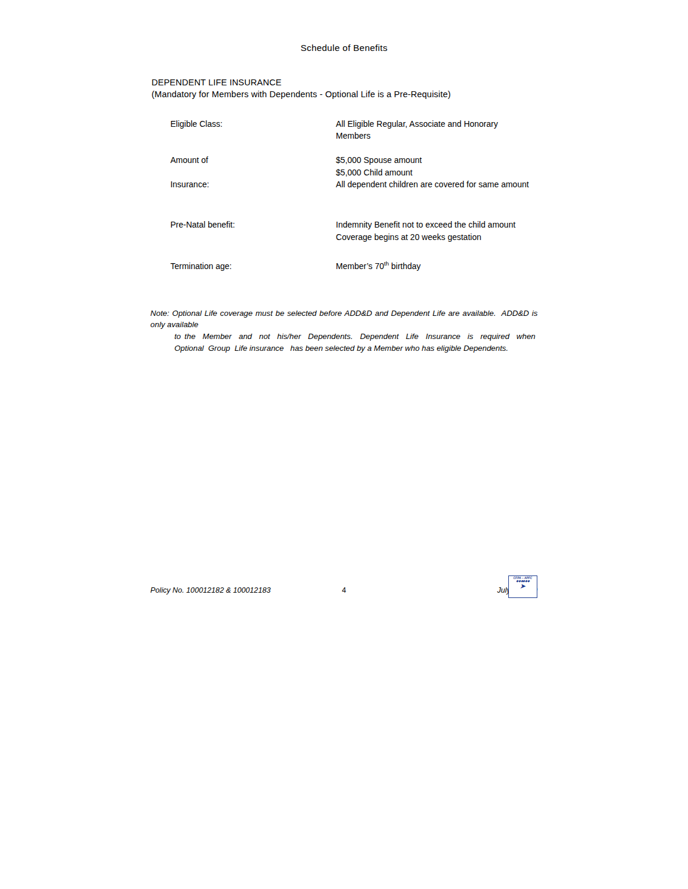Schedule of Benefits
DEPENDENT LIFE INSURANCE
(Mandatory for Members with Dependents - Optional Life is a Pre-Requisite)
| Eligible Class: | All Eligible Regular, Associate and Honorary Members |
| Amount of | $5,000 Spouse amount $5,000 Child amount |
| Insurance: | All dependent children are covered for same amount |
| Pre-Natal benefit: | Indemnity Benefit not to exceed the child amount Coverage begins at 20 weeks gestation |
| Termination age: | Member’s 70 th birthday |
Note: Optional Life coverage must be selected before ADD&D and Dependent Life are available. ADD&D is only available to the Member and not his/her Dependents. Dependent Life Insurance is required when Optional Group Life insurance has been selected by a Member who has eligible Dependents.
| Policy No. 100012182 & 100012183 | 4 | July 1, 2019 CFPA – APFC ◆◆◆◆◆◆ ➤ |